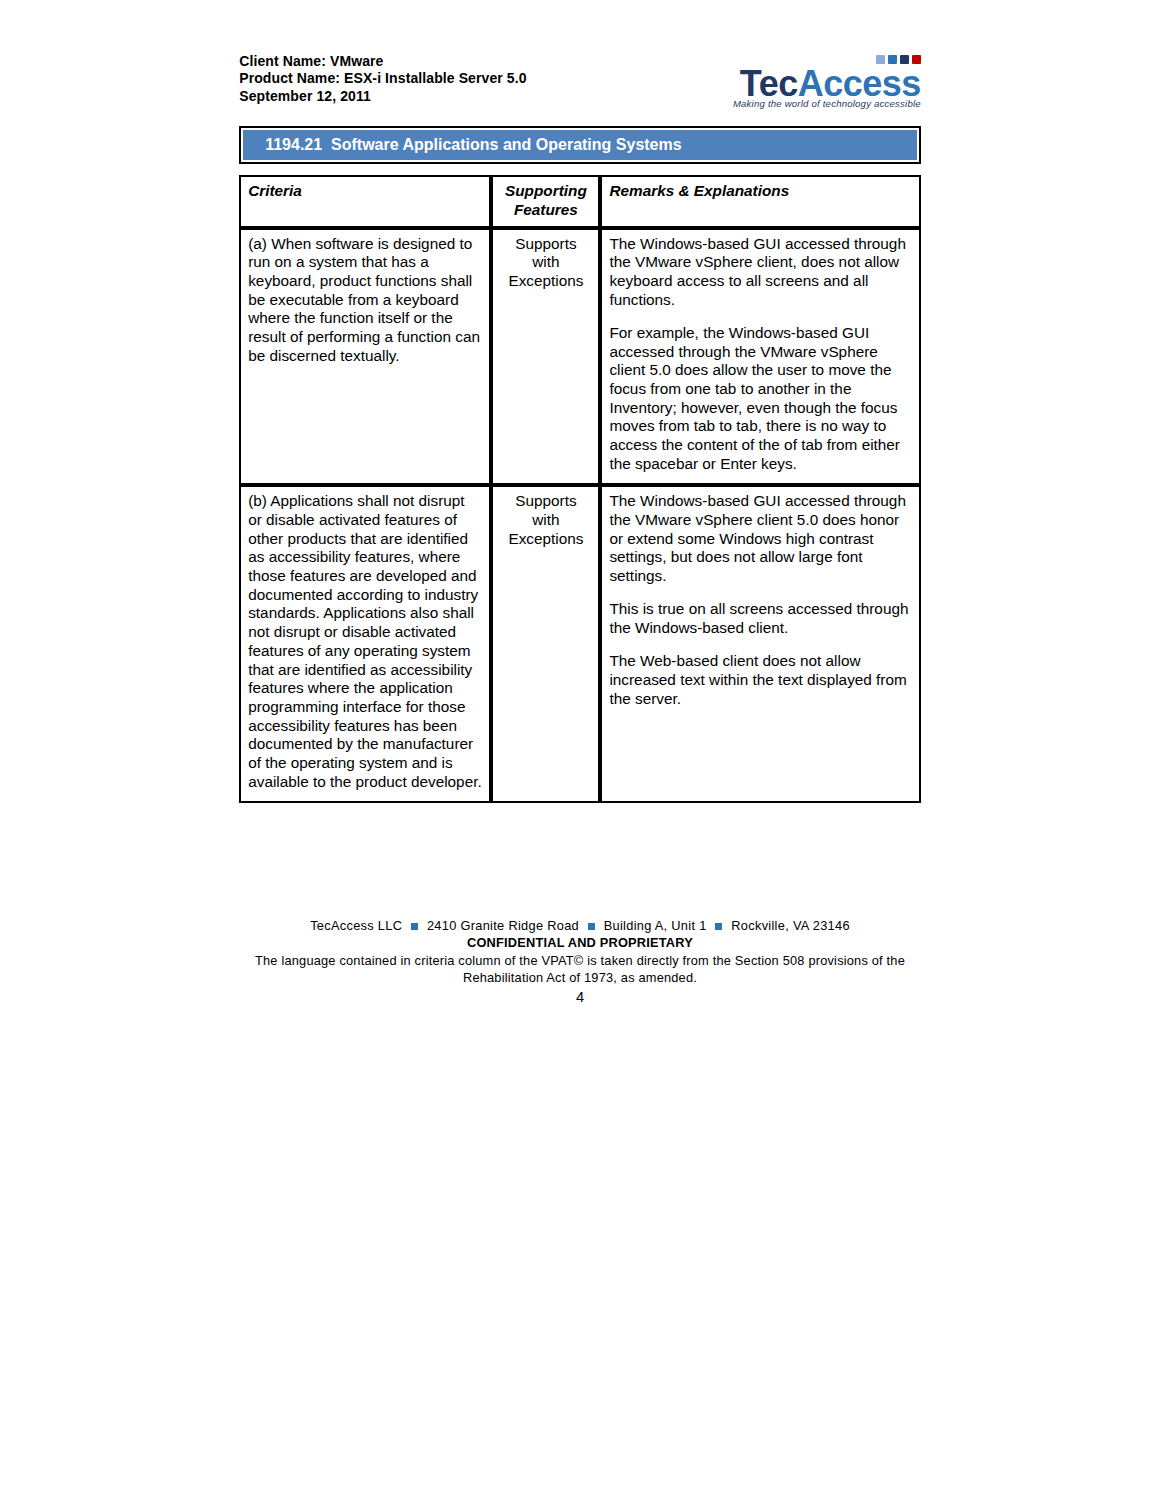Client Name: VMware
Product Name: ESX-i Installable Server 5.0
September 12, 2011
Tec Access
Making the world of technology accessible
1194.21 Software Applications and Operating Systems
| Criteria | Supporting Features | Remarks & Explanations |
| --- | --- | --- |
| (a) When software is designed to run on a system that has a keyboard, product functions shall be executable from a keyboard where the function itself or the result of performing a function can be discerned textually. | Supports with Exceptions | The Windows-based GUI accessed through the VMware vSphere client, does not allow keyboard access to all screens and all functions. For example, the Windows-based GUI accessed through the VMware vSphere client 5.0 does allow the user to move the focus from one tab to another in the Inventory; however, even though the focus moves from tab to tab, there is no way to access the content of the of tab from either the spacebar or Enter keys. |
| (b) Applications shall not disrupt or disable activated features of other products that are identified as accessibility features, where those features are developed and documented according to industry standards. Applications also shall not disrupt or disable activated features of any operating system that are identified as accessibility features where the application programming interface for those accessibility features has been documented by the manufacturer of the operating system and is available to the product developer. | Supports with Exceptions | The Windows-based GUI accessed through the VMware vSphere client 5.0 does honor or extend some Windows high contrast settings, but does not allow large font settings. This is true on all screens accessed through the Windows-based client. The Web-based client does not allow increased text within the text displayed from the server. |
TecAccess LLC 2410 Granite Ridge Road Building A, Unit 1 Rockville, VA 23146
CONFIDENTIAL AND PROPRIETARY
The language contained in criteria column of the VPAT© is taken directly from the Section 508 provisions of the Rehabilitation Act of 1973, as amended.
4